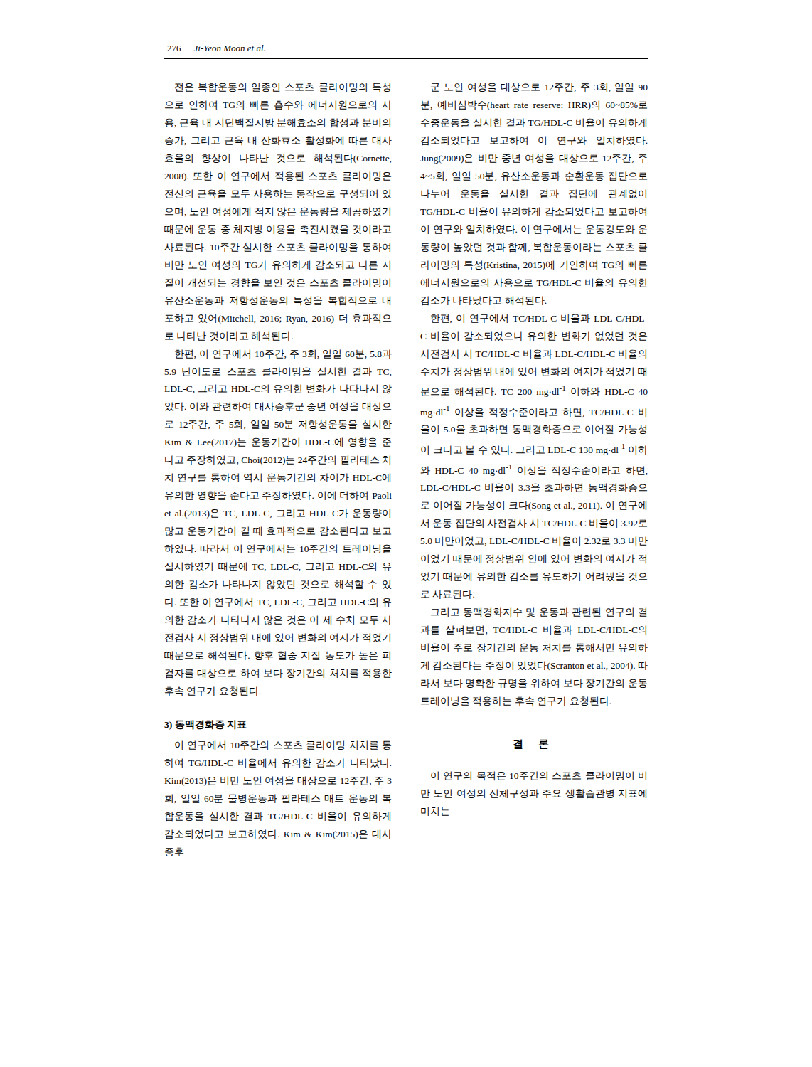276 Ji-Yeon Moon et al.
전은 복합운동의 일종인 스포츠 클라이밍의 특성으로 인하여 TG의 빠른 흡수와 에너지원으로의 사용, 근육 내 지단백질지방 분해효소의 합성과 분비의 증가, 그리고 근육 내 산화효소 활성화에 따른 대사 효율의 향상이 나타난 것으로 해석된다(Cornette, 2008). 또한 이 연구에서 적용된 스포츠 클라이밍은 전신의 근육을 모두 사용하는 동작으로 구성되어 있으며, 노인 여성에게 적지 않은 운동량을 제공하였기 때문에 운동 중 체지방 이용을 촉진시켰을 것이라고 사료된다. 10주간 실시한 스포츠 클라이밍을 통하여 비만 노인 여성의 TG가 유의하게 감소되고 다른 지질이 개선되는 경향을 보인 것은 스포츠 클라이밍이 유산소운동과 저항성운동의 특성을 복합적으로 내포하고 있어(Mitchell, 2016; Ryan, 2016) 더 효과적으로 나타난 것이라고 해석된다.
한편, 이 연구에서 10주간, 주 3회, 일일 60분, 5.8과 5.9 난이도로 스포츠 클라이밍을 실시한 결과 TC, LDL-C, 그리고 HDL-C의 유의한 변화가 나타나지 않았다. 이와 관련하여 대사증후군 중년 여성을 대상으로 12주간, 주 5회, 일일 50분 저항성운동을 실시한 Kim & Lee(2017)는 운동기간이 HDL-C에 영향을 준다고 주장하였고, Choi(2012)는 24주간의 필라테스 처치 연구를 통하여 역시 운동기간의 차이가 HDL-C에 유의한 영향을 준다고 주장하였다. 이에 더하여 Paoli et al.(2013)은 TC, LDL-C, 그리고 HDL-C가 운동량이 많고 운동기간이 길 때 효과적으로 감소된다고 보고하였다. 따라서 이 연구에서는 10주간의 트레이닝을 실시하였기 때문에 TC, LDL-C, 그리고 HDL-C의 유의한 감소가 나타나지 않았던 것으로 해석할 수 있다. 또한 이 연구에서 TC, LDL-C, 그리고 HDL-C의 유의한 감소가 나타나지 않은 것은 이 세 수치 모두 사전검사 시 정상범위 내에 있어 변화의 여지가 적었기 때문으로 해석된다. 향후 혈중 지질 농도가 높은 피검자를 대상으로 하여 보다 장기간의 처치를 적용한 후속 연구가 요청된다.
3) 동맥경화증 지표
이 연구에서 10주간의 스포츠 클라이밍 처치를 통하여 TG/HDL-C 비율에서 유의한 감소가 나타났다. Kim(2013)은 비만 노인 여성을 대상으로 12주간, 주 3회, 일일 60분 물병운동과 필라테스 매트 운동의 복합운동을 실시한 결과 TG/HDL-C 비율이 유의하게 감소되었다고 보고하였다. Kim & Kim(2015)은 대사증후
군 노인 여성을 대상으로 12주간, 주 3회, 일일 90분, 예비심박수(heart rate reserve: HRR)의 60~85%로 수중운동을 실시한 결과 TG/HDL-C 비율이 유의하게 감소되었다고 보고하여 이 연구와 일치하였다. Jung(2009)은 비만 중년 여성을 대상으로 12주간, 주 4~5회, 일일 50분, 유산소운동과 순환운동 집단으로 나누어 운동을 실시한 결과 집단에 관계없이 TG/HDL-C 비율이 유의하게 감소되었다고 보고하여 이 연구와 일치하였다. 이 연구에서는 운동강도와 운동량이 높았던 것과 함께, 복합운동이라는 스포츠 클라이밍의 특성(Kristina, 2015)에 기인하여 TG의 빠른 에너지원으로의 사용으로 TG/HDL-C 비율의 유의한 감소가 나타났다고 해석된다.
한편, 이 연구에서 TC/HDL-C 비율과 LDL-C/HDL-C 비율이 감소되었으나 유의한 변화가 없었던 것은 사전검사 시 TC/HDL-C 비율과 LDL-C/HDL-C 비율의 수치가 정상범위 내에 있어 변화의 여지가 적었기 때문으로 해석된다. TC 200 mg·dl-1 이하와 HDL-C 40 mg·dl-1 이상을 적정수준이라고 하면, TC/HDL-C 비율이 5.0을 초과하면 동맥경화증으로 이어질 가능성이 크다고 볼 수 있다. 그리고 LDL-C 130 mg·dl-1 이하와 HDL-C 40 mg·dl-1 이상을 적정수준이라고 하면, LDL-C/HDL-C 비율이 3.3을 초과하면 동맥경화증으로 이어질 가능성이 크다(Song et al., 2011). 이 연구에서 운동 집단의 사전검사 시 TC/HDL-C 비율이 3.92로 5.0 미만이었고, LDL-C/HDL-C 비율이 2.32로 3.3 미만이었기 때문에 정상범위 안에 있어 변화의 여지가 적었기 때문에 유의한 감소를 유도하기 어려웠을 것으로 사료된다.
그리고 동맥경화지수 및 운동과 관련된 연구의 결과를 살펴보면, TC/HDL-C 비율과 LDL-C/HDL-C의 비율이 주로 장기간의 운동 처치를 통해서만 유의하게 감소된다는 주장이 있었다(Scranton et al., 2004). 따라서 보다 명확한 규명을 위하여 보다 장기간의 운동 트레이닝을 적용하는 후속 연구가 요청된다.
결 론
이 연구의 목적은 10주간의 스포츠 클라이밍이 비만 노인 여성의 신체구성과 주요 생활습관병 지표에 미치는